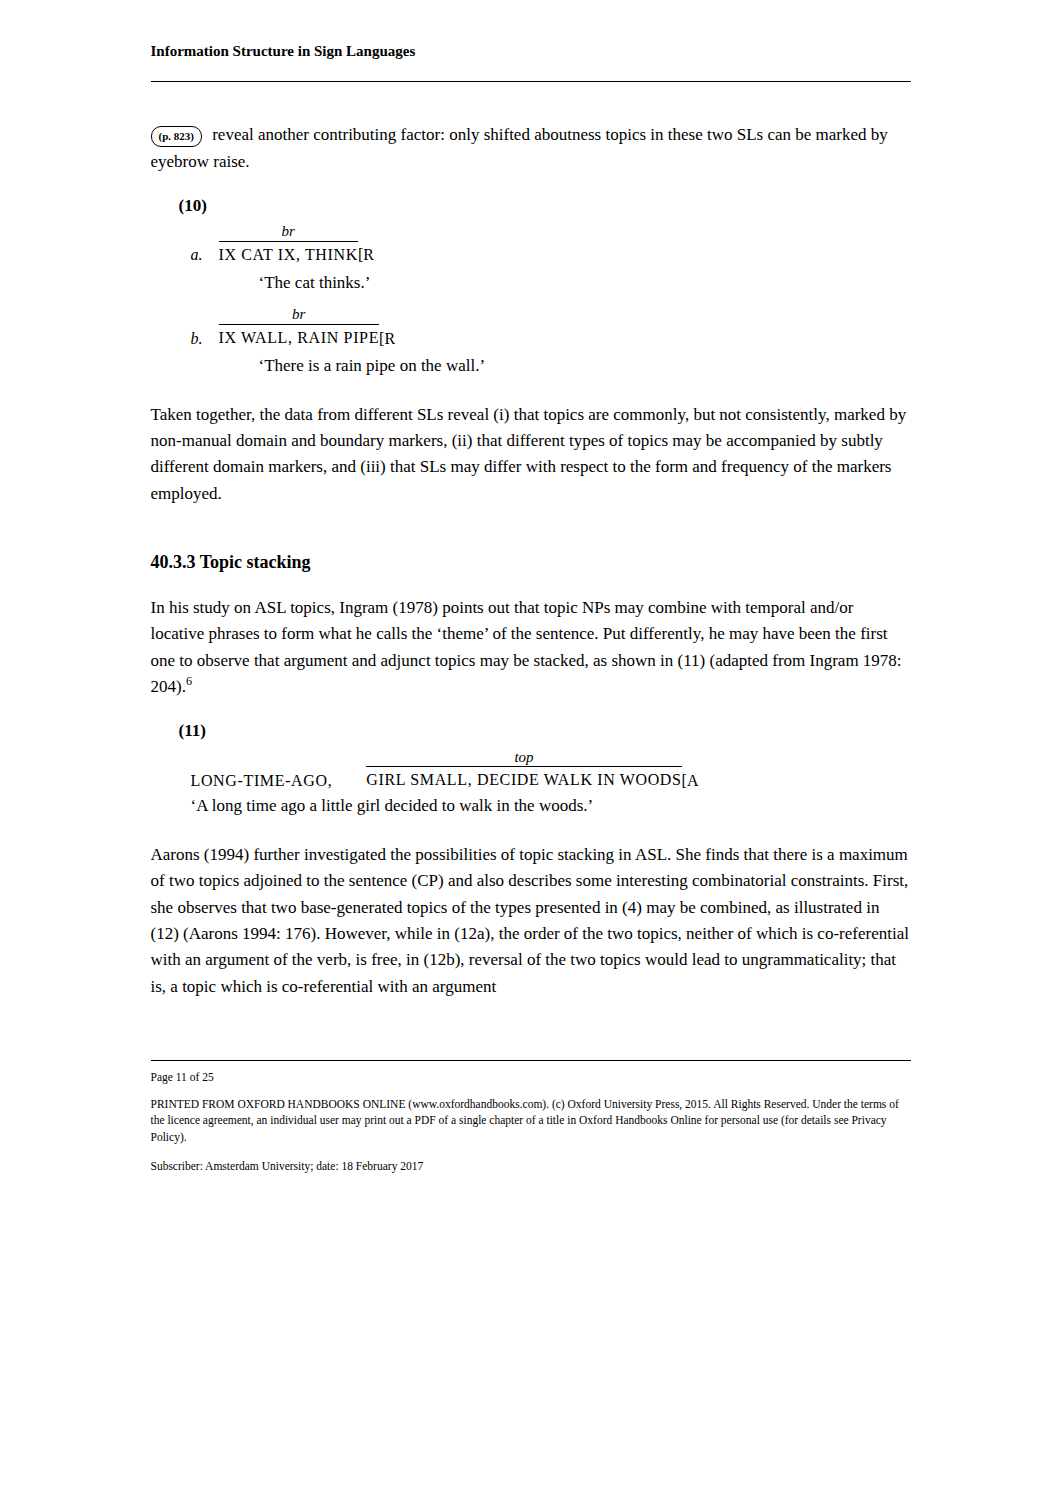Information Structure in Sign Languages
(p. 823) reveal another contributing factor: only shifted aboutness topics in these two SLs can be marked by eyebrow raise.
(10)
a. br IX CAT IX, THINK [R
‘The cat thinks.’
b. br IX WALL, RAIN PIPE [R
‘There is a rain pipe on the wall.’
Taken together, the data from different SLs reveal (i) that topics are commonly, but not consistently, marked by non-manual domain and boundary markers, (ii) that different types of topics may be accompanied by subtly different domain markers, and (iii) that SLs may differ with respect to the form and frequency of the markers employed.
40.3.3 Topic stacking
In his study on ASL topics, Ingram (1978) points out that topic NPs may combine with temporal and/or locative phrases to form what he calls the ‘theme’ of the sentence. Put differently, he may have been the first one to observe that argument and adjunct topics may be stacked, as shown in (11) (adapted from Ingram 1978: 204).6
(11)
LONG-TIME-AGO, top GIRL SMALL, DECIDE WALK IN WOODS [A
‘A long time ago a little girl decided to walk in the woods.’
Aarons (1994) further investigated the possibilities of topic stacking in ASL. She finds that there is a maximum of two topics adjoined to the sentence (CP) and also describes some interesting combinatorial constraints. First, she observes that two base-generated topics of the types presented in (4) may be combined, as illustrated in (12) (Aarons 1994: 176). However, while in (12a), the order of the two topics, neither of which is co-referential with an argument of the verb, is free, in (12b), reversal of the two topics would lead to ungrammaticality; that is, a topic which is co-referential with an argument
Page 11 of 25
PRINTED FROM OXFORD HANDBOOKS ONLINE (www.oxfordhandbooks.com). (c) Oxford University Press, 2015. All Rights Reserved. Under the terms of the licence agreement, an individual user may print out a PDF of a single chapter of a title in Oxford Handbooks Online for personal use (for details see Privacy Policy).
Subscriber: Amsterdam University; date: 18 February 2017